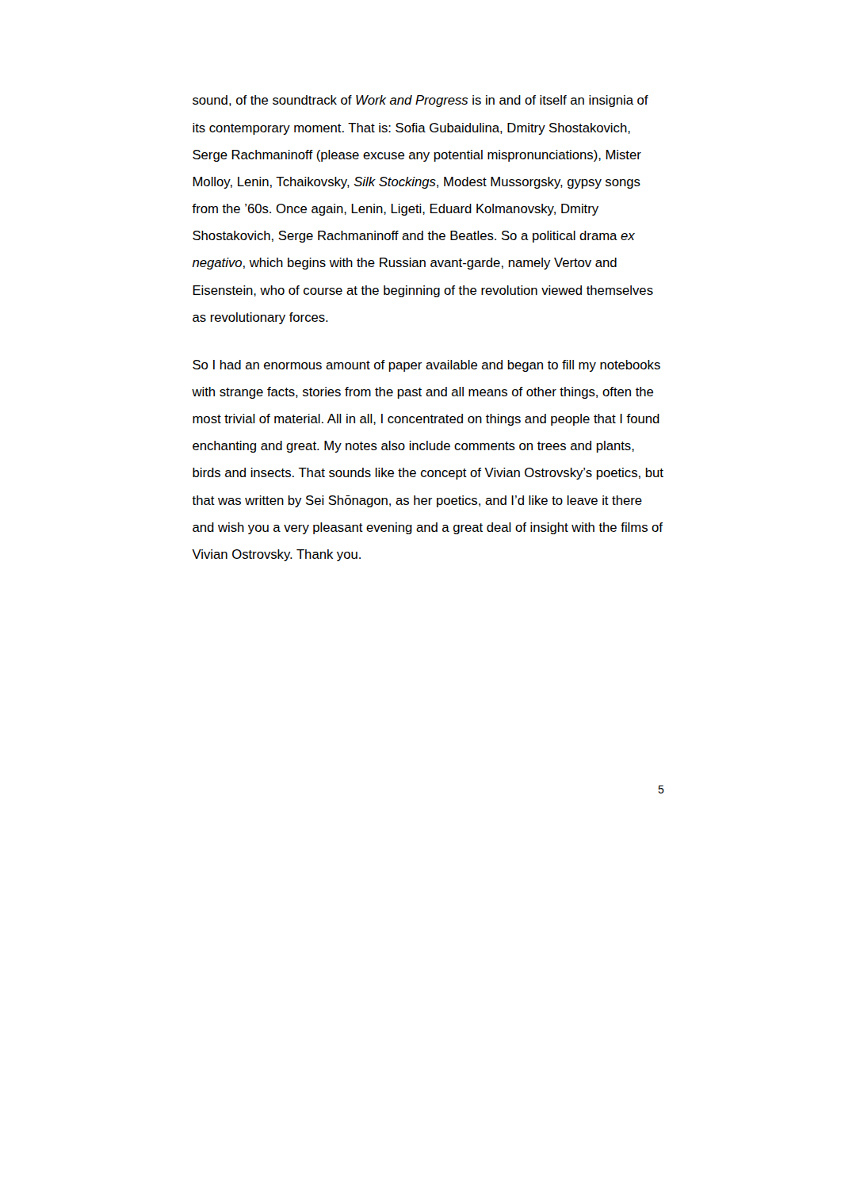sound, of the soundtrack of Work and Progress is in and of itself an insignia of its contemporary moment. That is: Sofia Gubaidulina, Dmitry Shostakovich, Serge Rachmaninoff (please excuse any potential mispronunciations), Mister Molloy, Lenin, Tchaikovsky, Silk Stockings, Modest Mussorgsky, gypsy songs from the ’60s. Once again, Lenin, Ligeti, Eduard Kolmanovsky, Dmitry Shostakovich, Serge Rachmaninoff and the Beatles. So a political drama ex negativo, which begins with the Russian avant-garde, namely Vertov and Eisenstein, who of course at the beginning of the revolution viewed themselves as revolutionary forces.
So I had an enormous amount of paper available and began to fill my notebooks with strange facts, stories from the past and all means of other things, often the most trivial of material. All in all, I concentrated on things and people that I found enchanting and great. My notes also include comments on trees and plants, birds and insects. That sounds like the concept of Vivian Ostrovsky’s poetics, but that was written by Sei Shōnagon, as her poetics, and I’d like to leave it there and wish you a very pleasant evening and a great deal of insight with the films of Vivian Ostrovsky. Thank you.
5